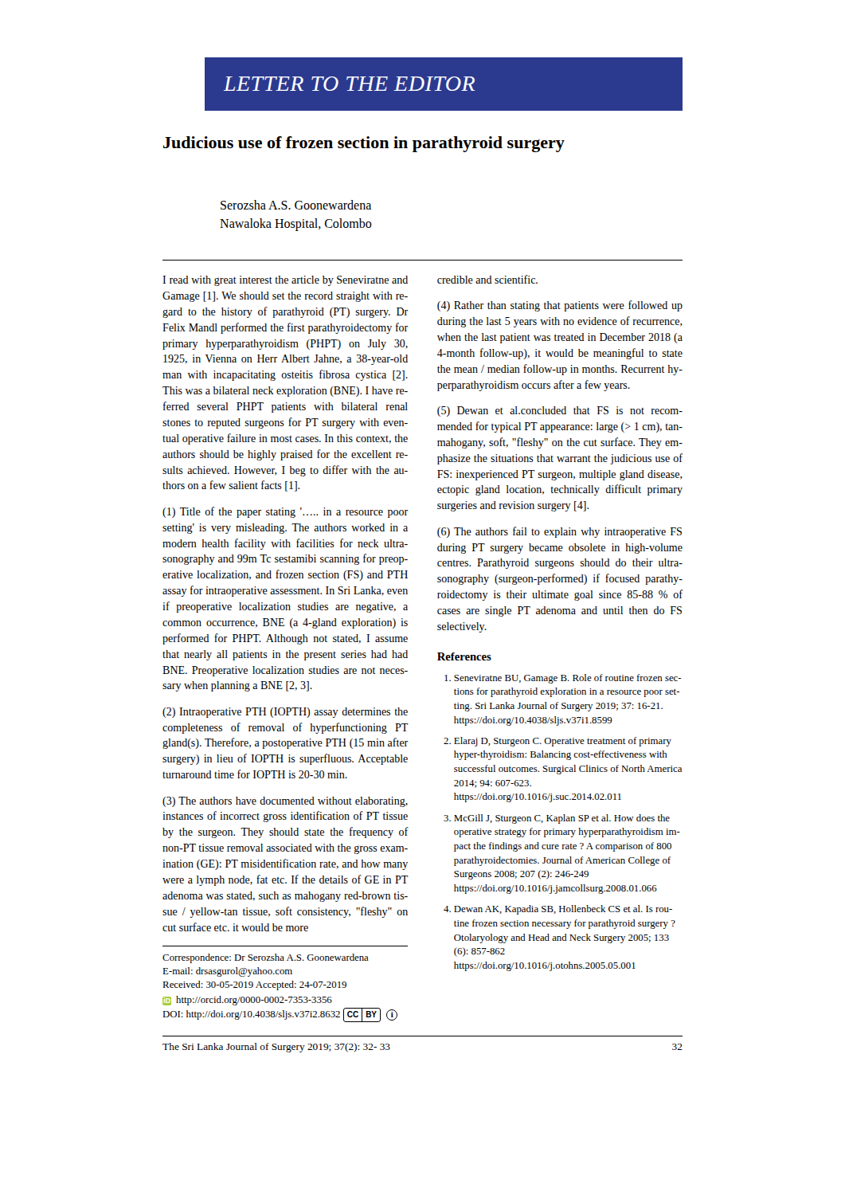LETTER TO THE EDITOR
Judicious use of frozen section in parathyroid surgery
Serozsha A.S. Goonewardena
Nawaloka Hospital, Colombo
I read with great interest the article by Seneviratne and Gamage [1]. We should set the record straight with regard to the history of parathyroid (PT) surgery. Dr Felix Mandl performed the first parathyroidectomy for primary hyperparathyroidism (PHPT) on July 30, 1925, in Vienna on Herr Albert Jahne, a 38-year-old man with incapacitating osteitis fibrosa cystica [2]. This was a bilateral neck exploration (BNE). I have referred several PHPT patients with bilateral renal stones to reputed surgeons for PT surgery with eventual operative failure in most cases. In this context, the authors should be highly praised for the excellent results achieved. However, I beg to differ with the authors on a few salient facts [1].
(1) Title of the paper stating '….. in a resource poor setting' is very misleading. The authors worked in a modern health facility with facilities for neck ultrasonography and 99m Tc sestamibi scanning for preoperative localization, and frozen section (FS) and PTH assay for intraoperative assessment. In Sri Lanka, even if preoperative localization studies are negative, a common occurrence, BNE (a 4-gland exploration) is performed for PHPT. Although not stated, I assume that nearly all patients in the present series had had BNE. Preoperative localization studies are not necessary when planning a BNE [2, 3].
(2) Intraoperative PTH (IOPTH) assay determines the completeness of removal of hyperfunctioning PT gland(s). Therefore, a postoperative PTH (15 min after surgery) in lieu of IOPTH is superfluous. Acceptable turnaround time for IOPTH is 20-30 min.
(3) The authors have documented without elaborating, instances of incorrect gross identification of PT tissue by the surgeon. They should state the frequency of non-PT tissue removal associated with the gross examination (GE): PT misidentification rate, and how many were a lymph node, fat etc. If the details of GE in PT adenoma was stated, such as mahogany red-brown tissue / yellow-tan tissue, soft consistency, "fleshy" on cut surface etc. it would be more
Correspondence: Dr Serozsha A.S. Goonewardena
E-mail: drsasgurol@yahoo.com
Received: 30-05-2019 Accepted: 24-07-2019
iD http://orcid.org/0000-0002-7353-3356
DOI: http://doi.org/10.4038/sljs.v37i2.8632 CC BY i
credible and scientific.
(4) Rather than stating that patients were followed up during the last 5 years with no evidence of recurrence, when the last patient was treated in December 2018 (a 4-month follow-up), it would be meaningful to state the mean / median follow-up in months. Recurrent hyperparathyroidism occurs after a few years.
(5) Dewan et al.concluded that FS is not recommended for typical PT appearance: large (> 1 cm), tan-mahogany, soft, "fleshy" on the cut surface. They emphasize the situations that warrant the judicious use of FS: inexperienced PT surgeon, multiple gland disease, ectopic gland location, technically difficult primary surgeries and revision surgery [4].
(6) The authors fail to explain why intraoperative FS during PT surgery became obsolete in high-volume centres. Parathyroid surgeons should do their ultrasonography (surgeon-performed) if focused parathyroidectomy is their ultimate goal since 85-88 % of cases are single PT adenoma and until then do FS selectively.
References
Seneviratne BU, Gamage B. Role of routine frozen sections for parathyroid exploration in a resource poor setting. Sri Lanka Journal of Surgery 2019; 37: 16-21.
https://doi.org/10.4038/sljs.v37i1.8599
Elaraj D, Sturgeon C. Operative treatment of primary hyper-thyroidism: Balancing cost-effectiveness with successful outcomes. Surgical Clinics of North America 2014; 94: 607-623.
https://doi.org/10.1016/j.suc.2014.02.011
McGill J, Sturgeon C, Kaplan SP et al. How does the operative strategy for primary hyperparathyroidism impact the findings and cure rate ? A comparison of 800 parathyroidectomies. Journal of American College of Surgeons 2008; 207 (2): 246-249
https://doi.org/10.1016/j.jamcollsurg.2008.01.066
Dewan AK, Kapadia SB, Hollenbeck CS et al. Is routine frozen section necessary for parathyroid surgery ? Otolaryology and Head and Neck Surgery 2005; 133 (6): 857-862
https://doi.org/10.1016/j.otohns.2005.05.001
The Sri Lanka Journal of Surgery 2019; 37(2): 32- 33 32